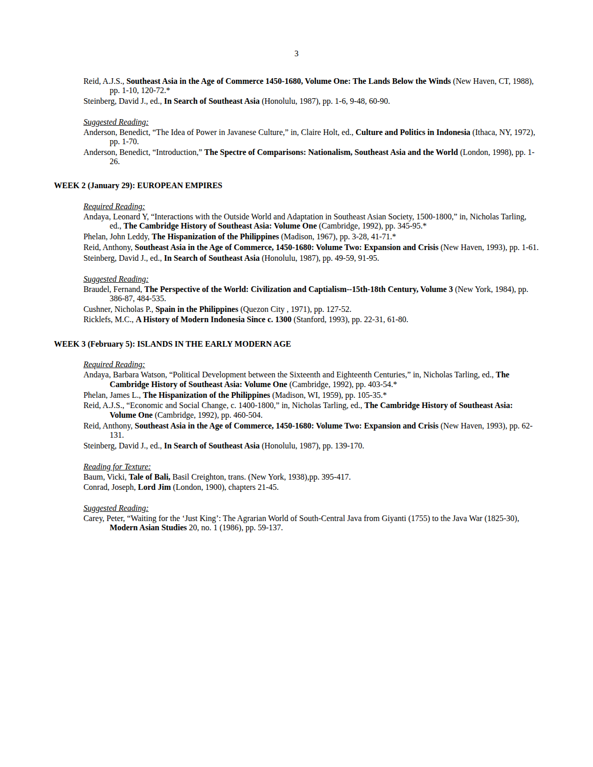3
Reid, A.J.S., Southeast Asia in the Age of Commerce 1450-1680, Volume One: The Lands Below the Winds (New Haven, CT, 1988), pp. 1-10, 120-72.*
Steinberg, David J., ed., In Search of Southeast Asia (Honolulu, 1987), pp. 1-6, 9-48, 60-90.
Suggested Reading:
Anderson, Benedict, “The Idea of Power in Javanese Culture,” in, Claire Holt, ed., Culture and Politics in Indonesia (Ithaca, NY, 1972), pp. 1-70.
Anderson, Benedict, “Introduction,” The Spectre of Comparisons: Nationalism, Southeast Asia and the World (London, 1998), pp. 1-26.
WEEK 2 (January 29): EUROPEAN EMPIRES
Required Reading:
Andaya, Leonard Y, “Interactions with the Outside World and Adaptation in Southeast Asian Society, 1500-1800,” in, Nicholas Tarling, ed., The Cambridge History of Southeast Asia: Volume One (Cambridge, 1992), pp. 345-95.*
Phelan, John Leddy, The Hispanization of the Philippines (Madison, 1967), pp. 3-28, 41-71.*
Reid, Anthony, Southeast Asia in the Age of Commerce, 1450-1680: Volume Two: Expansion and Crisis (New Haven, 1993), pp. 1-61.
Steinberg, David J., ed., In Search of Southeast Asia (Honolulu, 1987), pp. 49-59, 91-95.
Suggested Reading:
Braudel, Fernand, The Perspective of the World: Civilization and Captialism--15th-18th Century, Volume 3 (New York, 1984), pp. 386-87, 484-535.
Cushner, Nicholas P., Spain in the Philippines (Quezon City , 1971), pp. 127-52.
Ricklefs, M.C., A History of Modern Indonesia Since c. 1300 (Stanford, 1993), pp. 22-31, 61-80.
WEEK 3 (February 5): ISLANDS IN THE EARLY MODERN AGE
Required Reading:
Andaya, Barbara Watson, “Political Development between the Sixteenth and Eighteenth Centuries,” in, Nicholas Tarling, ed., The Cambridge History of Southeast Asia: Volume One (Cambridge, 1992), pp. 403-54.*
Phelan, James L., The Hispanization of the Philippines (Madison, WI, 1959), pp. 105-35.*
Reid, A.J.S., “Economic and Social Change, c. 1400-1800,” in, Nicholas Tarling, ed., The Cambridge History of Southeast Asia: Volume One (Cambridge, 1992), pp. 460-504.
Reid, Anthony, Southeast Asia in the Age of Commerce, 1450-1680: Volume Two: Expansion and Crisis (New Haven, 1993), pp. 62-131.
Steinberg, David J., ed., In Search of Southeast Asia (Honolulu, 1987), pp. 139-170.
Reading for Texture:
Baum, Vicki, Tale of Bali, Basil Creighton, trans. (New York, 1938),pp. 395-417.
Conrad, Joseph, Lord Jim (London, 1900), chapters 21-45.
Suggested Reading:
Carey, Peter, “Waiting for the ‘Just King’: The Agrarian World of South-Central Java from Giyanti (1755) to the Java War (1825-30), Modern Asian Studies 20, no. 1 (1986), pp. 59-137.